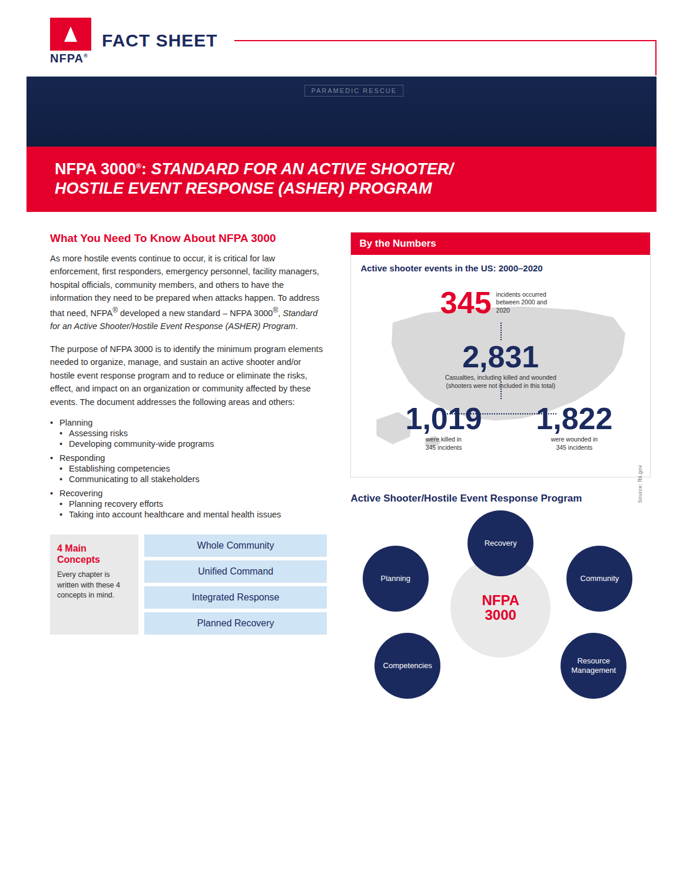NFPA®
FACT SHEET
PARAMEDIC RESCUE
POLICE
POLICE
POLICE
NFPA 3000®: STANDARD FOR AN ACTIVE SHOOTER/
HOSTILE EVENT RESPONSE (ASHER) PROGRAM
What You Need To Know About NFPA 3000
As more hostile events continue to occur, it is critical for law enforcement, first responders, emergency personnel, facility managers, hospital officials, community members, and others to have the information they need to be prepared when attacks happen. To address that need, NFPA® developed a new standard – NFPA 3000®, Standard for an Active Shooter/Hostile Event Response (ASHER) Program.
The purpose of NFPA 3000 is to identify the minimum program elements needed to organize, manage, and sustain an active shooter and/or hostile event response program and to reduce or eliminate the risks, effect, and impact on an organization or community affected by these events. The document addresses the following areas and others:
Planning
Assessing risks
Developing community-wide programs
Responding
Establishing competencies
Communicating to all stakeholders
Recovering
Planning recovery efforts
Taking into account healthcare and mental health issues
4 Main
Concepts
Every chapter is written with these 4 concepts in mind.
Whole Community
Unified Command
Integrated Response
Planned Recovery
By the Numbers
Active shooter events in the US: 2000–2020
345
incidents occurred
between 2000 and 2020
2,831
Casualties, including killed and wounded
(shooters were not included in this total)
1,019
were killed in
345 incidents
1,822
were wounded in
345 incidents
Source: fbi.gov
Active Shooter/Hostile Event Response Program
NFPA
3000
Recovery
Community
Resource
Management
Competencies
Planning